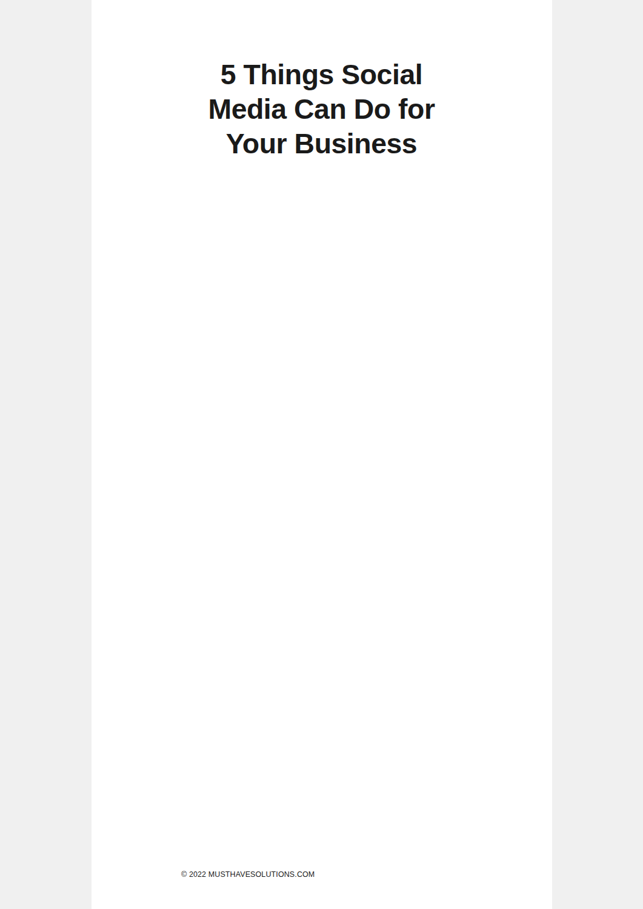5 Things Social Media Can Do for Your Business
© 2022 MUSTHAVESOLUTIONS.COM